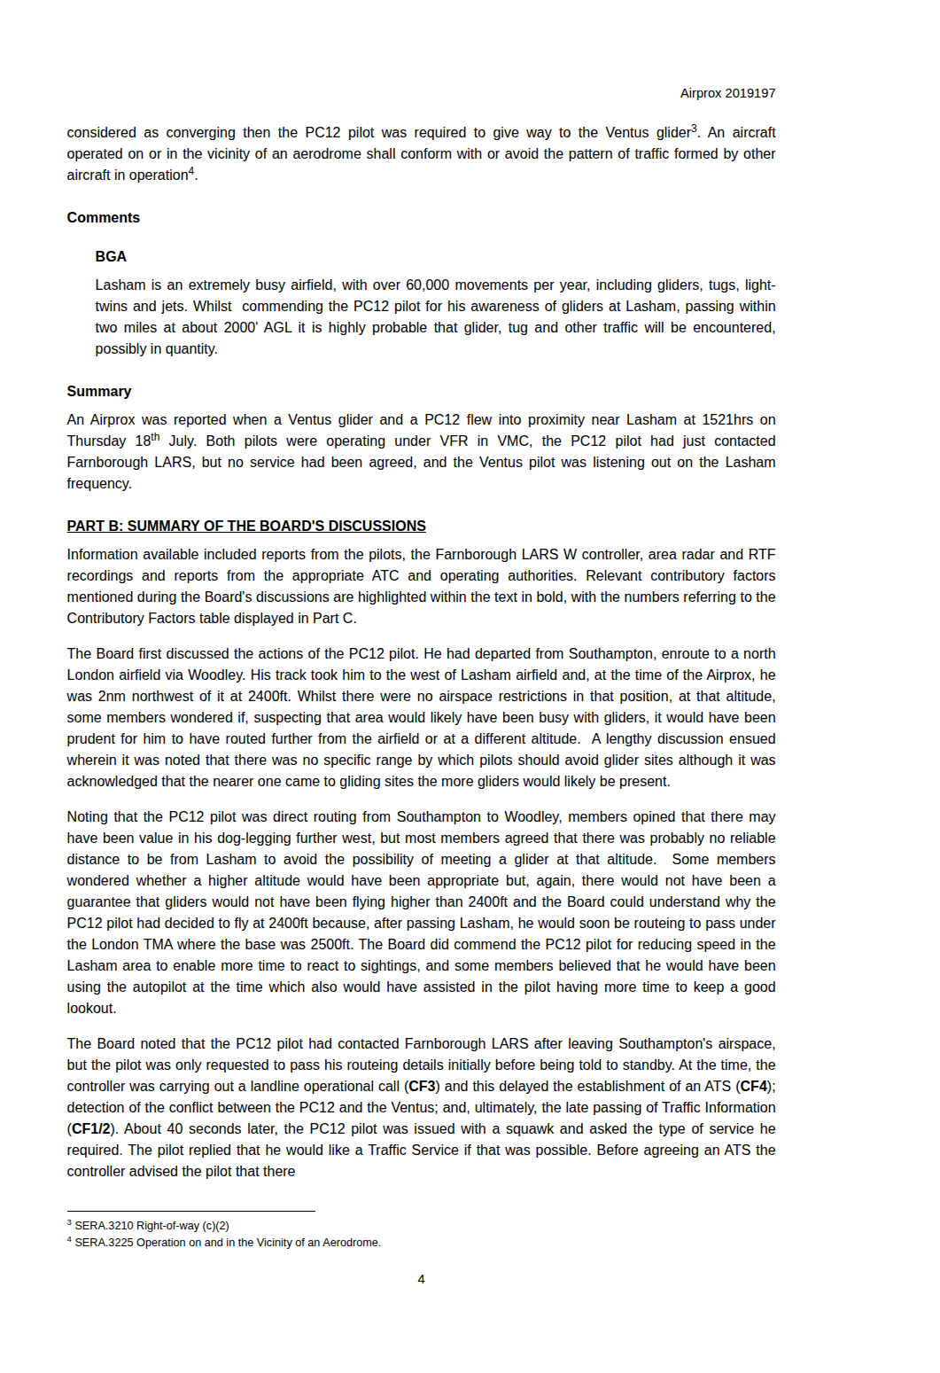Airprox 2019197
considered as converging then the PC12 pilot was required to give way to the Ventus glider3. An aircraft operated on or in the vicinity of an aerodrome shall conform with or avoid the pattern of traffic formed by other aircraft in operation4.
Comments
BGA
Lasham is an extremely busy airfield, with over 60,000 movements per year, including gliders, tugs, light-twins and jets. Whilst commending the PC12 pilot for his awareness of gliders at Lasham, passing within two miles at about 2000' AGL it is highly probable that glider, tug and other traffic will be encountered, possibly in quantity.
Summary
An Airprox was reported when a Ventus glider and a PC12 flew into proximity near Lasham at 1521hrs on Thursday 18th July. Both pilots were operating under VFR in VMC, the PC12 pilot had just contacted Farnborough LARS, but no service had been agreed, and the Ventus pilot was listening out on the Lasham frequency.
PART B: SUMMARY OF THE BOARD'S DISCUSSIONS
Information available included reports from the pilots, the Farnborough LARS W controller, area radar and RTF recordings and reports from the appropriate ATC and operating authorities. Relevant contributory factors mentioned during the Board's discussions are highlighted within the text in bold, with the numbers referring to the Contributory Factors table displayed in Part C.
The Board first discussed the actions of the PC12 pilot. He had departed from Southampton, enroute to a north London airfield via Woodley. His track took him to the west of Lasham airfield and, at the time of the Airprox, he was 2nm northwest of it at 2400ft. Whilst there were no airspace restrictions in that position, at that altitude, some members wondered if, suspecting that area would likely have been busy with gliders, it would have been prudent for him to have routed further from the airfield or at a different altitude. A lengthy discussion ensued wherein it was noted that there was no specific range by which pilots should avoid glider sites although it was acknowledged that the nearer one came to gliding sites the more gliders would likely be present.
Noting that the PC12 pilot was direct routing from Southampton to Woodley, members opined that there may have been value in his dog-legging further west, but most members agreed that there was probably no reliable distance to be from Lasham to avoid the possibility of meeting a glider at that altitude. Some members wondered whether a higher altitude would have been appropriate but, again, there would not have been a guarantee that gliders would not have been flying higher than 2400ft and the Board could understand why the PC12 pilot had decided to fly at 2400ft because, after passing Lasham, he would soon be routeing to pass under the London TMA where the base was 2500ft. The Board did commend the PC12 pilot for reducing speed in the Lasham area to enable more time to react to sightings, and some members believed that he would have been using the autopilot at the time which also would have assisted in the pilot having more time to keep a good lookout.
The Board noted that the PC12 pilot had contacted Farnborough LARS after leaving Southampton's airspace, but the pilot was only requested to pass his routeing details initially before being told to standby. At the time, the controller was carrying out a landline operational call (CF3) and this delayed the establishment of an ATS (CF4); detection of the conflict between the PC12 and the Ventus; and, ultimately, the late passing of Traffic Information (CF1/2). About 40 seconds later, the PC12 pilot was issued with a squawk and asked the type of service he required. The pilot replied that he would like a Traffic Service if that was possible. Before agreeing an ATS the controller advised the pilot that there
3 SERA.3210 Right-of-way (c)(2)
4 SERA.3225 Operation on and in the Vicinity of an Aerodrome.
4